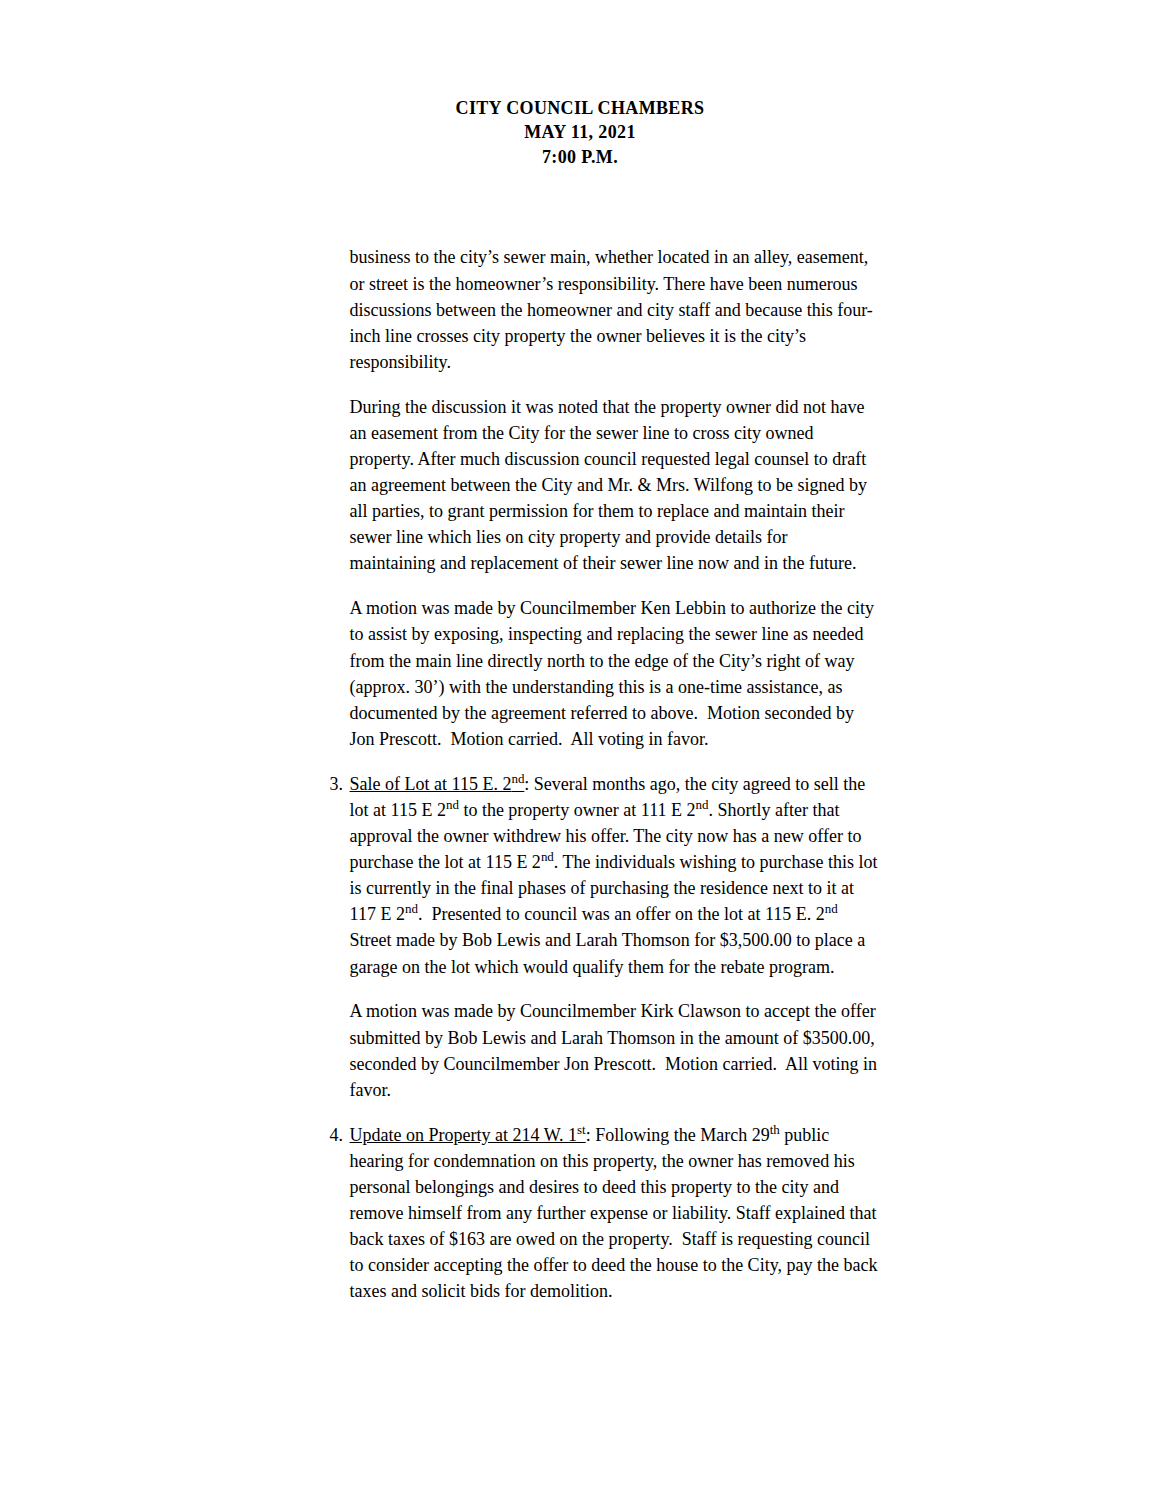CITY COUNCIL CHAMBERS
MAY 11, 2021
7:00 P.M.
business to the city’s sewer main, whether located in an alley, easement, or street is the homeowner’s responsibility. There have been numerous discussions between the homeowner and city staff and because this four-inch line crosses city property the owner believes it is the city’s responsibility.
During the discussion it was noted that the property owner did not have an easement from the City for the sewer line to cross city owned property. After much discussion council requested legal counsel to draft an agreement between the City and Mr. & Mrs. Wilfong to be signed by all parties, to grant permission for them to replace and maintain their sewer line which lies on city property and provide details for maintaining and replacement of their sewer line now and in the future.
A motion was made by Councilmember Ken Lebbin to authorize the city to assist by exposing, inspecting and replacing the sewer line as needed from the main line directly north to the edge of the City’s right of way (approx. 30’) with the understanding this is a one-time assistance, as documented by the agreement referred to above. Motion seconded by Jon Prescott. Motion carried. All voting in favor.
3.
Sale of Lot at 115 E. 2nd: Several months ago, the city agreed to sell the lot at 115 E 2nd to the property owner at 111 E 2nd. Shortly after that approval the owner withdrew his offer. The city now has a new offer to purchase the lot at 115 E 2nd. The individuals wishing to purchase this lot is currently in the final phases of purchasing the residence next to it at 117 E 2nd. Presented to council was an offer on the lot at 115 E. 2nd Street made by Bob Lewis and Larah Thomson for $3,500.00 to place a garage on the lot which would qualify them for the rebate program.
A motion was made by Councilmember Kirk Clawson to accept the offer submitted by Bob Lewis and Larah Thomson in the amount of $3500.00, seconded by Councilmember Jon Prescott. Motion carried. All voting in favor.
4.
Update on Property at 214 W. 1st: Following the March 29th public hearing for condemnation on this property, the owner has removed his personal belongings and desires to deed this property to the city and remove himself from any further expense or liability. Staff explained that back taxes of $163 are owed on the property. Staff is requesting council to consider accepting the offer to deed the house to the City, pay the back taxes and solicit bids for demolition.